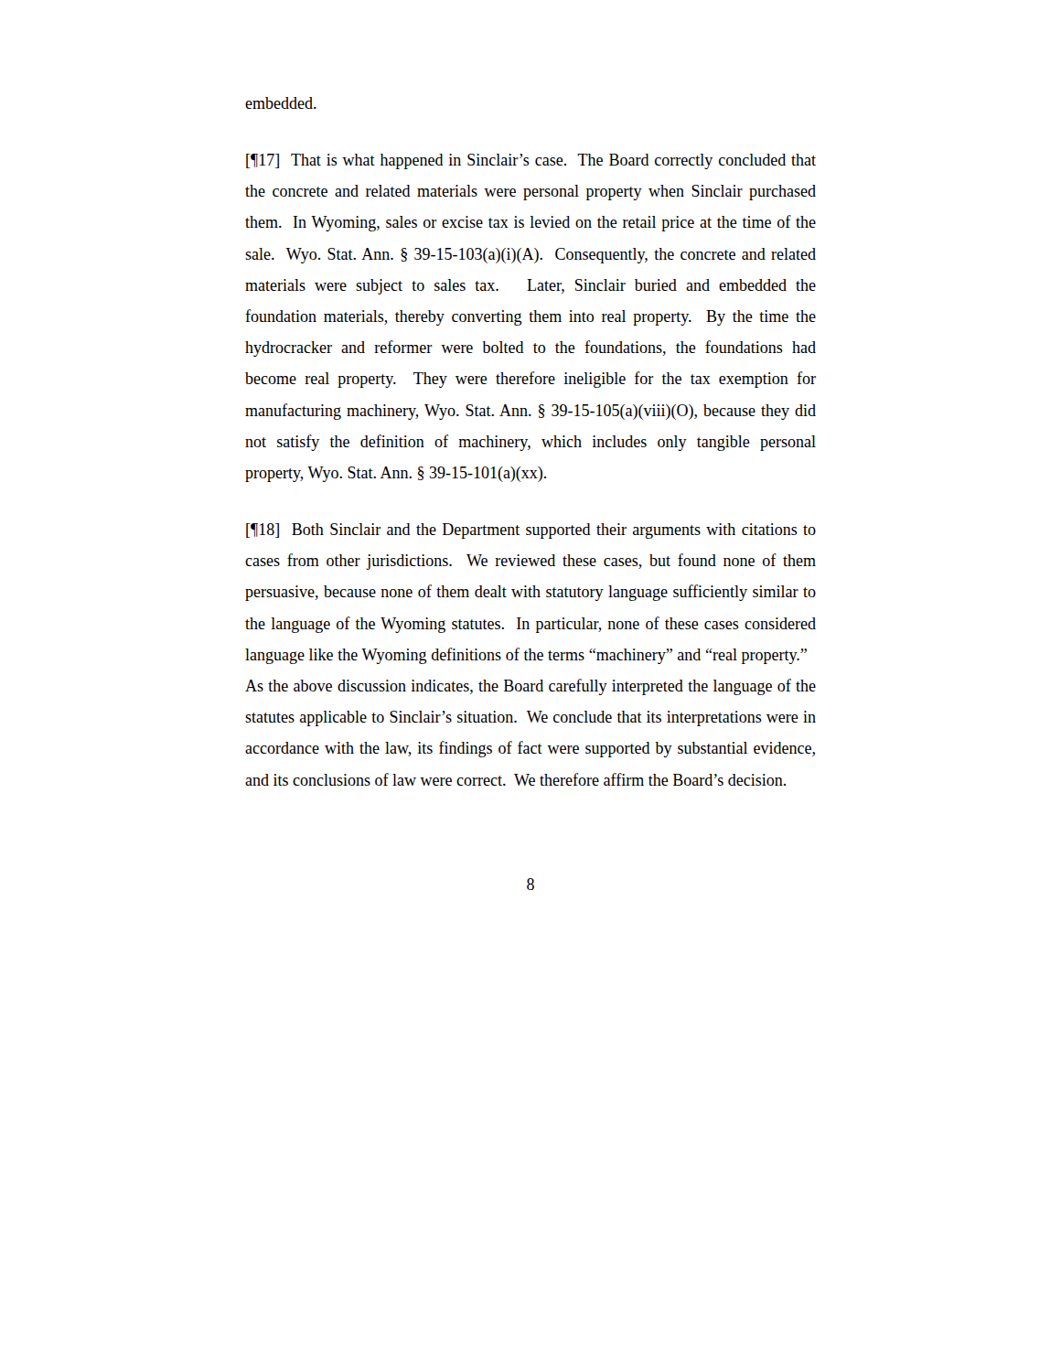embedded.
[¶17] That is what happened in Sinclair’s case. The Board correctly concluded that the concrete and related materials were personal property when Sinclair purchased them. In Wyoming, sales or excise tax is levied on the retail price at the time of the sale. Wyo. Stat. Ann. § 39-15-103(a)(i)(A). Consequently, the concrete and related materials were subject to sales tax. Later, Sinclair buried and embedded the foundation materials, thereby converting them into real property. By the time the hydrocracker and reformer were bolted to the foundations, the foundations had become real property. They were therefore ineligible for the tax exemption for manufacturing machinery, Wyo. Stat. Ann. § 39-15-105(a)(viii)(O), because they did not satisfy the definition of machinery, which includes only tangible personal property, Wyo. Stat. Ann. § 39-15-101(a)(xx).
[¶18] Both Sinclair and the Department supported their arguments with citations to cases from other jurisdictions. We reviewed these cases, but found none of them persuasive, because none of them dealt with statutory language sufficiently similar to the language of the Wyoming statutes. In particular, none of these cases considered language like the Wyoming definitions of the terms “machinery” and “real property.” As the above discussion indicates, the Board carefully interpreted the language of the statutes applicable to Sinclair’s situation. We conclude that its interpretations were in accordance with the law, its findings of fact were supported by substantial evidence, and its conclusions of law were correct. We therefore affirm the Board’s decision.
8